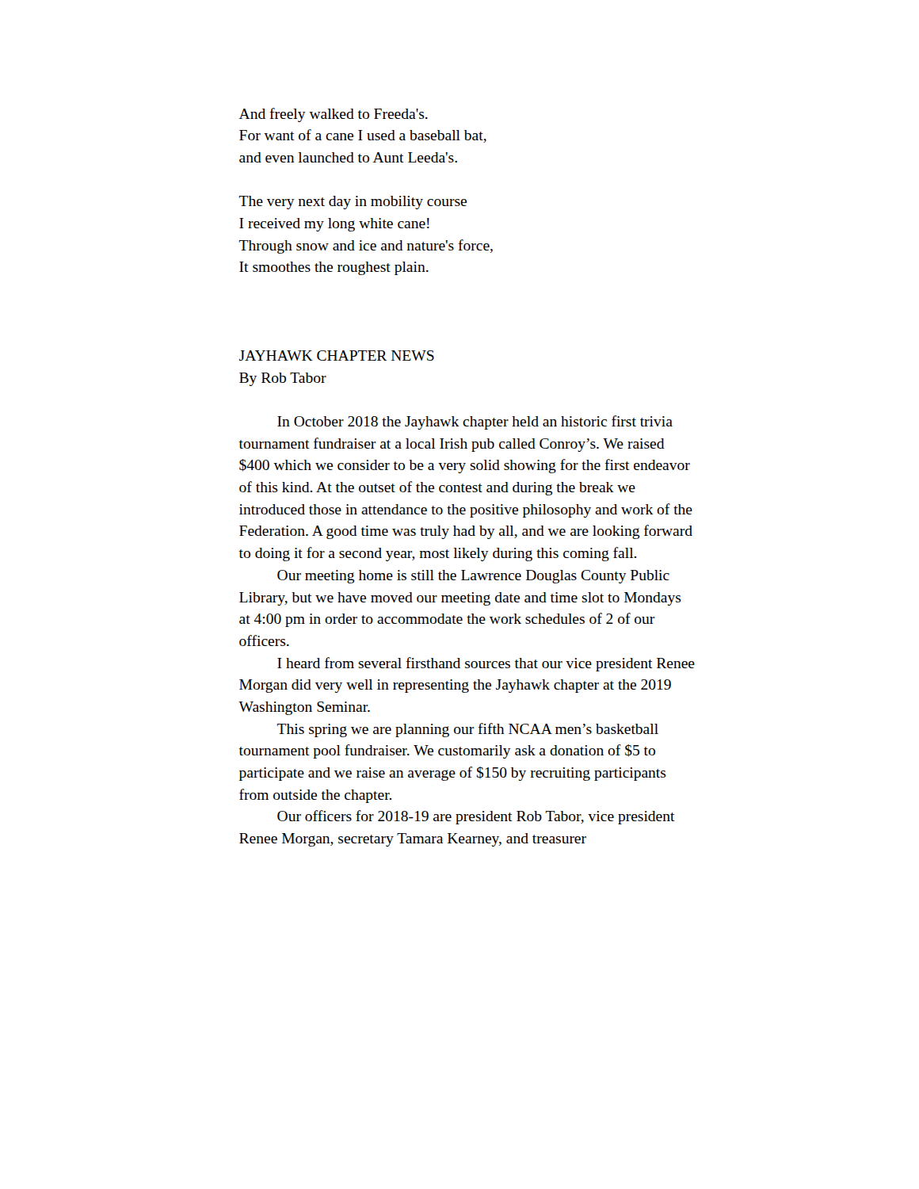And freely walked to Freeda's.
For want of a cane I used a baseball bat,
and even launched to Aunt Leeda's.
The very next day in mobility course
I received my long white cane!
Through snow and ice and nature's force,
It smoothes the roughest plain.
JAYHAWK CHAPTER NEWS
By Rob Tabor
In October 2018 the Jayhawk chapter held an historic first trivia tournament fundraiser at a local Irish pub called Conroy’s. We raised $400 which we consider to be a very solid showing for the first endeavor of this kind. At the outset of the contest and during the break we introduced those in attendance to the positive philosophy and work of the Federation. A good time was truly had by all, and we are looking forward to doing it for a second year, most likely during this coming fall.
Our meeting home is still the Lawrence Douglas County Public Library, but we have moved our meeting date and time slot to Mondays at 4:00 pm in order to accommodate the work schedules of 2 of our officers.
I heard from several firsthand sources that our vice president Renee Morgan did very well in representing the Jayhawk chapter at the 2019 Washington Seminar.
This spring we are planning our fifth NCAA men’s basketball tournament pool fundraiser. We customarily ask a donation of $5 to participate and we raise an average of $150 by recruiting participants from outside the chapter.
Our officers for 2018-19 are president Rob Tabor, vice president Renee Morgan, secretary Tamara Kearney, and treasurer